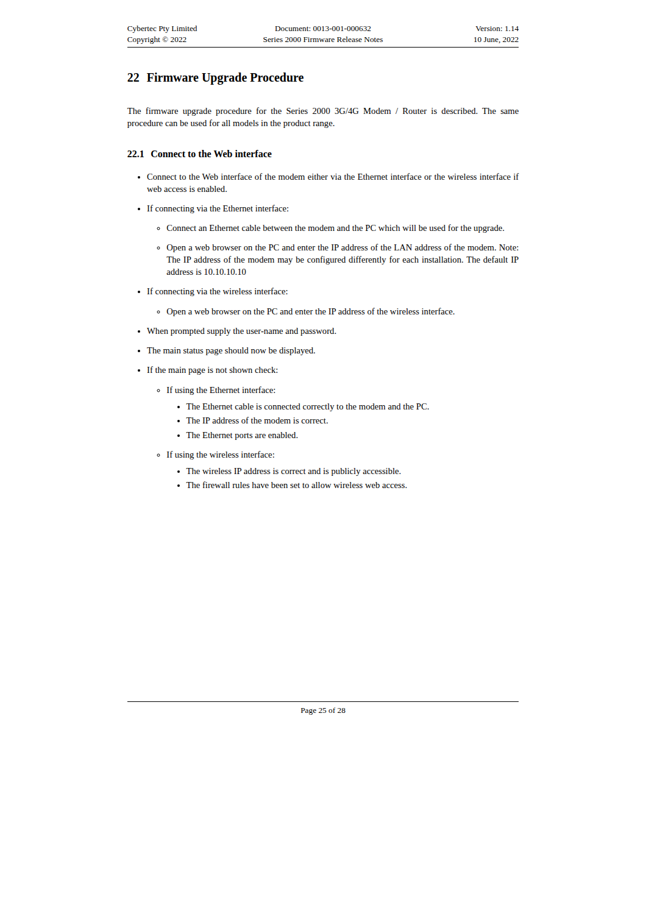| Cybertec Pty Limited | Document: 0013-001-000632 | Version: 1.14 |
| Copyright © 2022 | Series 2000 Firmware Release Notes | 10 June, 2022 |
22 Firmware Upgrade Procedure
The firmware upgrade procedure for the Series 2000 3G/4G Modem / Router is described. The same procedure can be used for all models in the product range.
22.1 Connect to the Web interface
Connect to the Web interface of the modem either via the Ethernet interface or the wireless interface if web access is enabled.
If connecting via the Ethernet interface:
Connect an Ethernet cable between the modem and the PC which will be used for the upgrade.
Open a web browser on the PC and enter the IP address of the LAN address of the modem. Note: The IP address of the modem may be configured differently for each installation. The default IP address is 10.10.10.10
If connecting via the wireless interface:
Open a web browser on the PC and enter the IP address of the wireless interface.
When prompted supply the user-name and password.
The main status page should now be displayed.
If the main page is not shown check:
If using the Ethernet interface:
The Ethernet cable is connected correctly to the modem and the PC.
The IP address of the modem is correct.
The Ethernet ports are enabled.
If using the wireless interface:
The wireless IP address is correct and is publicly accessible.
The firewall rules have been set to allow wireless web access.
Page 25 of 28